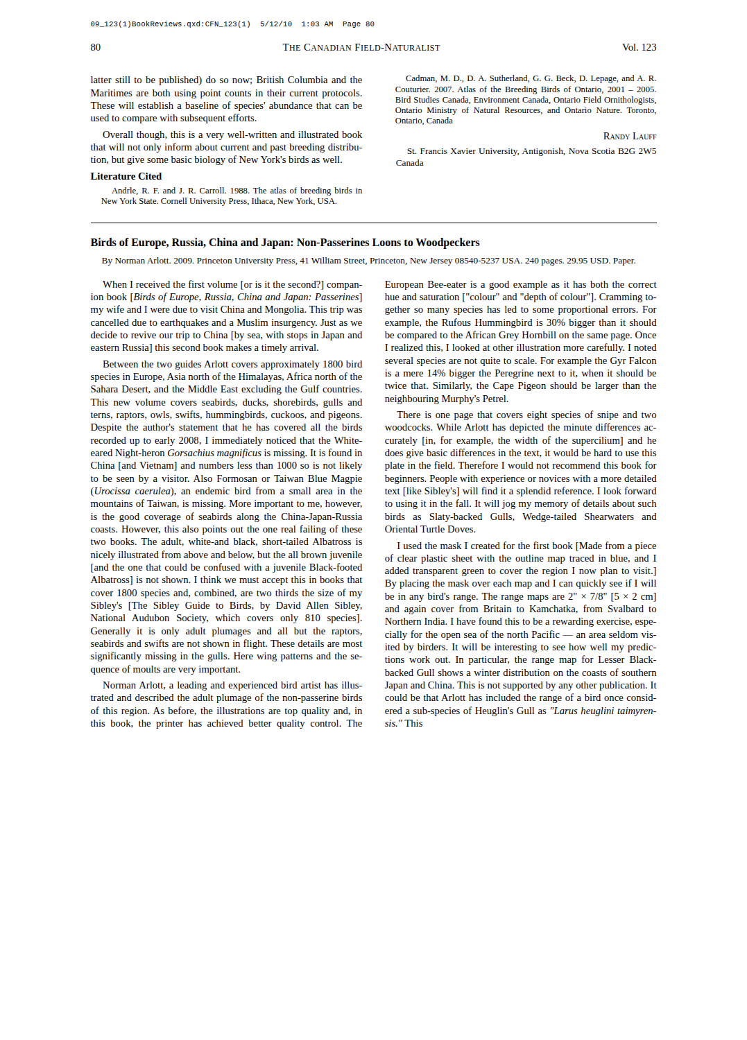09_123(1)BookReviews.qxd:CFN_123(1) 5/12/10 1:03 AM Page 80
80 THE CANADIAN FIELD-NATURALIST Vol. 123
latter still to be published) do so now; British Columbia and the Maritimes are both using point counts in their current protocols. These will establish a baseline of species' abundance that can be used to compare with subsequent efforts.
Overall though, this is a very well-written and illustrated book that will not only inform about current and past breeding distribution, but give some basic biology of New York's birds as well.
Literature Cited
Andrle, R. F. and J. R. Carroll. 1988. The atlas of breeding birds in New York State. Cornell University Press, Ithaca, New York, USA.
Cadman, M. D., D. A. Sutherland, G. G. Beck, D. Lepage, and A. R. Couturier. 2007. Atlas of the Breeding Birds of Ontario, 2001 – 2005. Bird Studies Canada, Environment Canada, Ontario Field Ornithologists, Ontario Ministry of Natural Resources, and Ontario Nature. Toronto, Ontario, Canada
Randy Lauff
St. Francis Xavier University, Antigonish, Nova Scotia B2G 2W5 Canada
Birds of Europe, Russia, China and Japan: Non-Passerines Loons to Woodpeckers
By Norman Arlott. 2009. Princeton University Press, 41 William Street, Princeton, New Jersey 08540-5237 USA. 240 pages. 29.95 USD. Paper.
When I received the first volume [or is it the second?] companion book [Birds of Europe, Russia, China and Japan: Passerines] my wife and I were due to visit China and Mongolia. This trip was cancelled due to earthquakes and a Muslim insurgency. Just as we decide to revive our trip to China [by sea, with stops in Japan and eastern Russia] this second book makes a timely arrival.
Between the two guides Arlott covers approximately 1800 bird species in Europe, Asia north of the Himalayas, Africa north of the Sahara Desert, and the Middle East excluding the Gulf countries. This new volume covers seabirds, ducks, shorebirds, gulls and terns, raptors, owls, swifts, hummingbirds, cuckoos, and pigeons. Despite the author's statement that he has covered all the birds recorded up to early 2008, I immediately noticed that the White-eared Night-heron Gorsachius magnificus is missing. It is found in China [and Vietnam] and numbers less than 1000 so is not likely to be seen by a visitor. Also Formosan or Taiwan Blue Magpie (Urocissa caerulea), an endemic bird from a small area in the mountains of Taiwan, is missing. More important to me, however, is the good coverage of seabirds along the China-Japan-Russia coasts. However, this also points out the one real failing of these two books. The adult, white-and black, short-tailed Albatross is nicely illustrated from above and below, but the all brown juvenile [and the one that could be confused with a juvenile Black-footed Albatross] is not shown. I think we must accept this in books that cover 1800 species and, combined, are two thirds the size of my Sibley's [The Sibley Guide to Birds, by David Allen Sibley, National Audubon Society, which covers only 810 species]. Generally it is only adult plumages and all but the raptors, seabirds and swifts are not shown in flight. These details are most significantly missing in the gulls. Here wing patterns and the sequence of moults are very important.
Norman Arlott, a leading and experienced bird artist has illustrated and described the adult plumage of the non-passerine birds of this region. As before, the illustrations are top quality and, in this book, the printer has achieved better quality control. The European Bee-eater is a good example as it has both the correct hue and saturation ["colour" and "depth of colour"]. Cramming together so many species has led to some proportional errors. For example, the Rufous Hummingbird is 30% bigger than it should be compared to the African Grey Hornbill on the same page. Once I realized this, I looked at other illustration more carefully. I noted several species are not quite to scale. For example the Gyr Falcon is a mere 14% bigger the Peregrine next to it, when it should be twice that. Similarly, the Cape Pigeon should be larger than the neighbouring Murphy's Petrel.
There is one page that covers eight species of snipe and two woodcocks. While Arlott has depicted the minute differences accurately [in, for example, the width of the supercilium] and he does give basic differences in the text, it would be hard to use this plate in the field. Therefore I would not recommend this book for beginners. People with experience or novices with a more detailed text [like Sibley's] will find it a splendid reference. I look forward to using it in the fall. It will jog my memory of details about such birds as Slaty-backed Gulls, Wedge-tailed Shearwaters and Oriental Turtle Doves.
I used the mask I created for the first book [Made from a piece of clear plastic sheet with the outline map traced in blue, and I added transparent green to cover the region I now plan to visit.] By placing the mask over each map and I can quickly see if I will be in any bird's range. The range maps are 2" × 7/8" [5 × 2 cm] and again cover from Britain to Kamchatka, from Svalbard to Northern India. I have found this to be a rewarding exercise, especially for the open sea of the north Pacific — an area seldom visited by birders. It will be interesting to see how well my predictions work out. In particular, the range map for Lesser Black-backed Gull shows a winter distribution on the coasts of southern Japan and China. This is not supported by any other publication. It could be that Arlott has included the range of a bird once considered a sub-species of Heuglin's Gull as "Larus heuglini taimyrensis." This